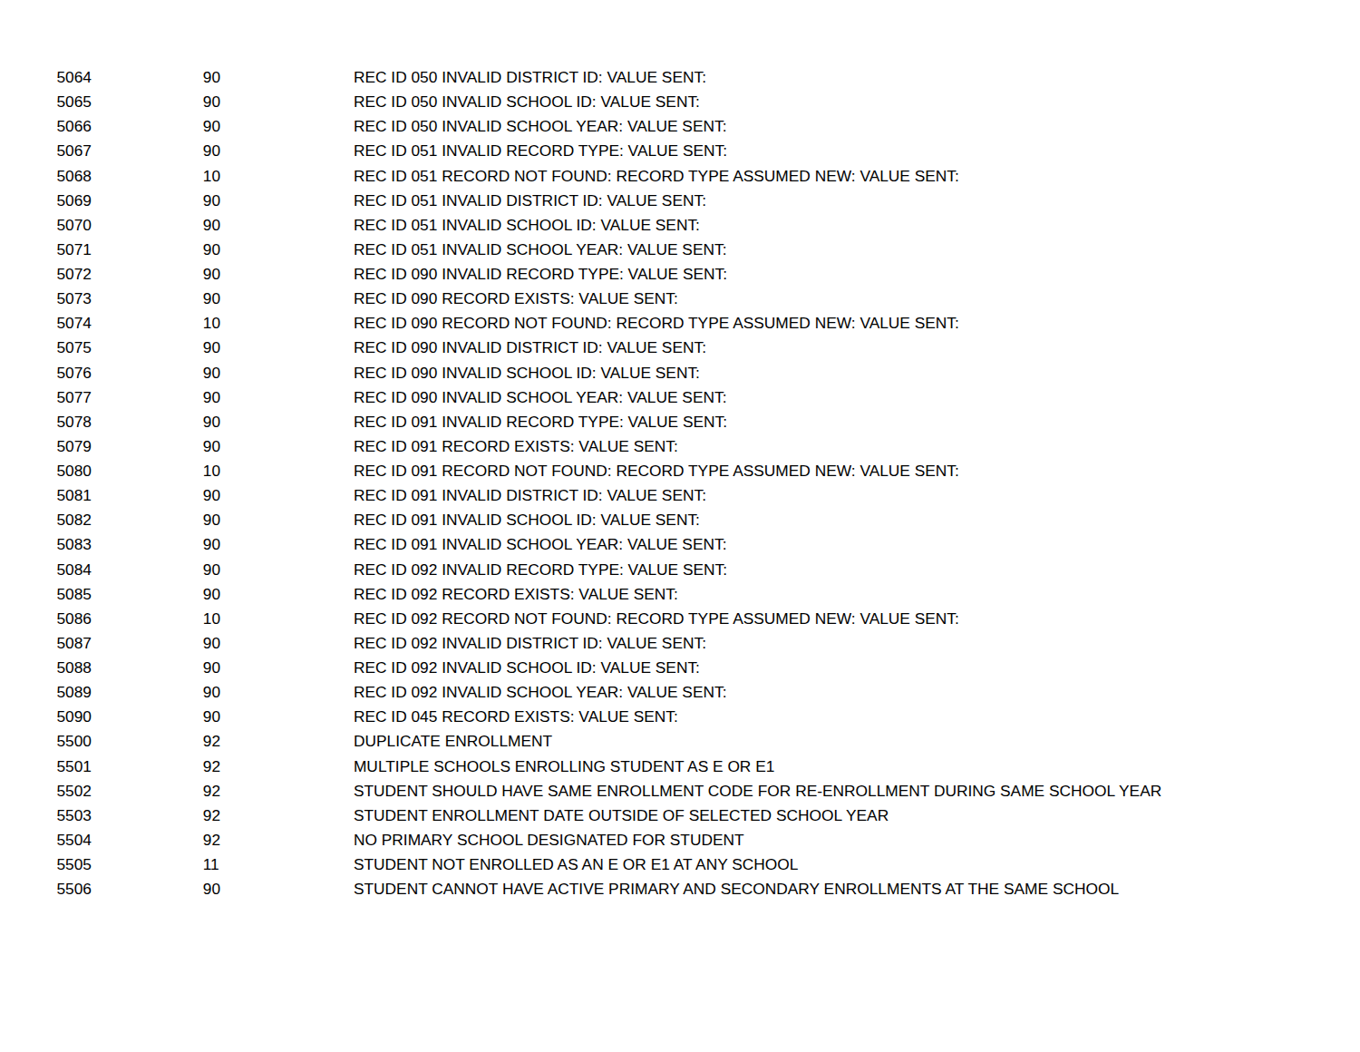| 5064 | 90 | REC ID 050 INVALID DISTRICT ID: VALUE SENT: |
| 5065 | 90 | REC ID 050 INVALID SCHOOL ID: VALUE SENT: |
| 5066 | 90 | REC ID 050 INVALID SCHOOL YEAR: VALUE SENT: |
| 5067 | 90 | REC ID 051 INVALID RECORD TYPE: VALUE SENT: |
| 5068 | 10 | REC ID 051 RECORD NOT FOUND: RECORD TYPE ASSUMED NEW: VALUE SENT: |
| 5069 | 90 | REC ID 051 INVALID DISTRICT ID: VALUE SENT: |
| 5070 | 90 | REC ID 051 INVALID SCHOOL ID: VALUE SENT: |
| 5071 | 90 | REC ID 051 INVALID SCHOOL YEAR: VALUE SENT: |
| 5072 | 90 | REC ID 090 INVALID RECORD TYPE: VALUE SENT: |
| 5073 | 90 | REC ID 090 RECORD EXISTS: VALUE SENT: |
| 5074 | 10 | REC ID 090 RECORD NOT FOUND: RECORD TYPE ASSUMED NEW: VALUE SENT: |
| 5075 | 90 | REC ID 090 INVALID DISTRICT ID: VALUE SENT: |
| 5076 | 90 | REC ID 090 INVALID SCHOOL ID: VALUE SENT: |
| 5077 | 90 | REC ID 090 INVALID SCHOOL YEAR: VALUE SENT: |
| 5078 | 90 | REC ID 091 INVALID RECORD TYPE: VALUE SENT: |
| 5079 | 90 | REC ID 091 RECORD EXISTS: VALUE SENT: |
| 5080 | 10 | REC ID 091 RECORD NOT FOUND: RECORD TYPE ASSUMED NEW: VALUE SENT: |
| 5081 | 90 | REC ID 091 INVALID DISTRICT ID: VALUE SENT: |
| 5082 | 90 | REC ID 091 INVALID SCHOOL ID: VALUE SENT: |
| 5083 | 90 | REC ID 091 INVALID SCHOOL YEAR: VALUE SENT: |
| 5084 | 90 | REC ID 092 INVALID RECORD TYPE: VALUE SENT: |
| 5085 | 90 | REC ID 092 RECORD EXISTS: VALUE SENT: |
| 5086 | 10 | REC ID 092 RECORD NOT FOUND: RECORD TYPE ASSUMED NEW: VALUE SENT: |
| 5087 | 90 | REC ID 092 INVALID DISTRICT ID: VALUE SENT: |
| 5088 | 90 | REC ID 092 INVALID SCHOOL ID: VALUE SENT: |
| 5089 | 90 | REC ID 092 INVALID SCHOOL YEAR: VALUE SENT: |
| 5090 | 90 | REC ID 045 RECORD EXISTS: VALUE SENT: |
| 5500 | 92 | DUPLICATE ENROLLMENT |
| 5501 | 92 | MULTIPLE SCHOOLS ENROLLING STUDENT AS E OR E1 |
| 5502 | 92 | STUDENT SHOULD HAVE SAME ENROLLMENT CODE FOR RE-ENROLLMENT DURING SAME SCHOOL YEAR |
| 5503 | 92 | STUDENT ENROLLMENT DATE OUTSIDE OF SELECTED SCHOOL YEAR |
| 5504 | 92 | NO PRIMARY SCHOOL DESIGNATED FOR STUDENT |
| 5505 | 11 | STUDENT NOT ENROLLED AS AN E OR E1 AT ANY SCHOOL |
| 5506 | 90 | STUDENT CANNOT HAVE ACTIVE PRIMARY AND SECONDARY ENROLLMENTS AT THE SAME SCHOOL |